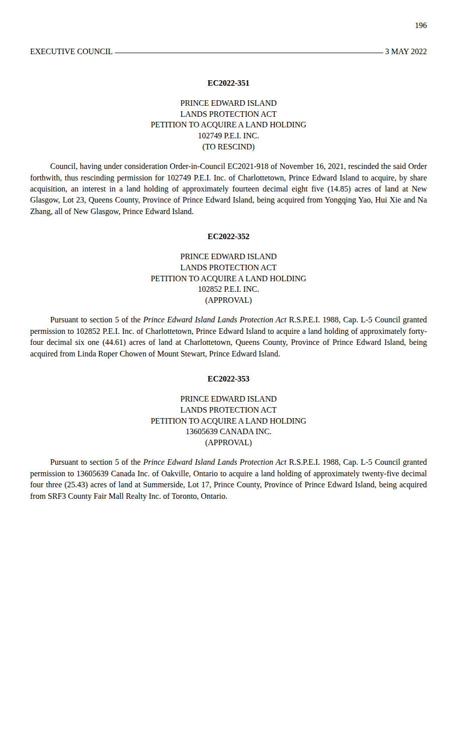196
EXECUTIVE COUNCIL 3 MAY 2022
EC2022-351
PRINCE EDWARD ISLAND
LANDS PROTECTION ACT
PETITION TO ACQUIRE A LAND HOLDING
102749 P.E.I. INC.
(TO RESCIND)
Council, having under consideration Order-in-Council EC2021-918 of November 16, 2021, rescinded the said Order forthwith, thus rescinding permission for 102749 P.E.I. Inc. of Charlottetown, Prince Edward Island to acquire, by share acquisition, an interest in a land holding of approximately fourteen decimal eight five (14.85) acres of land at New Glasgow, Lot 23, Queens County, Province of Prince Edward Island, being acquired from Yongqing Yao, Hui Xie and Na Zhang, all of New Glasgow, Prince Edward Island.
EC2022-352
PRINCE EDWARD ISLAND
LANDS PROTECTION ACT
PETITION TO ACQUIRE A LAND HOLDING
102852 P.E.I. INC.
(APPROVAL)
Pursuant to section 5 of the Prince Edward Island Lands Protection Act R.S.P.E.I. 1988, Cap. L-5 Council granted permission to 102852 P.E.I. Inc. of Charlottetown, Prince Edward Island to acquire a land holding of approximately forty-four decimal six one (44.61) acres of land at Charlottetown, Queens County, Province of Prince Edward Island, being acquired from Linda Roper Chowen of Mount Stewart, Prince Edward Island.
EC2022-353
PRINCE EDWARD ISLAND
LANDS PROTECTION ACT
PETITION TO ACQUIRE A LAND HOLDING
13605639 CANADA INC.
(APPROVAL)
Pursuant to section 5 of the Prince Edward Island Lands Protection Act R.S.P.E.I. 1988, Cap. L-5 Council granted permission to 13605639 Canada Inc. of Oakville, Ontario to acquire a land holding of approximately twenty-five decimal four three (25.43) acres of land at Summerside, Lot 17, Prince County, Province of Prince Edward Island, being acquired from SRF3 County Fair Mall Realty Inc. of Toronto, Ontario.